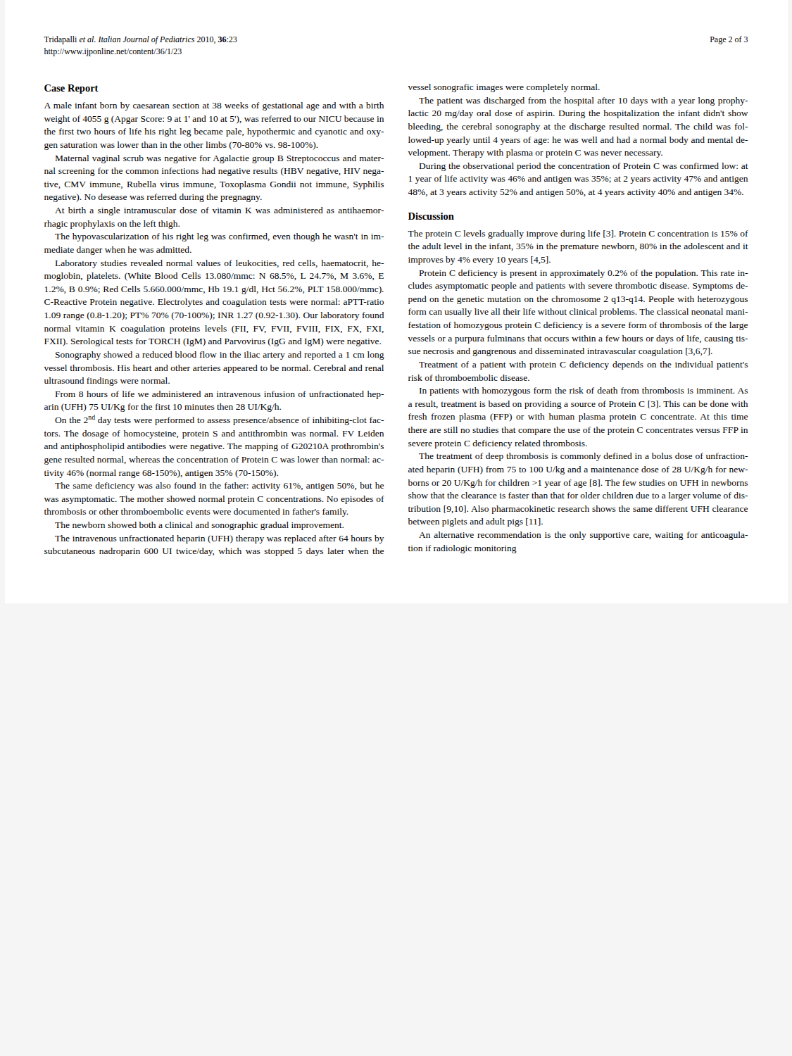Tridapalli et al. Italian Journal of Pediatrics 2010, 36:23
http://www.ijponline.net/content/36/1/23
Page 2 of 3
Case Report
A male infant born by caesarean section at 38 weeks of gestational age and with a birth weight of 4055 g (Apgar Score: 9 at 1' and 10 at 5'), was referred to our NICU because in the first two hours of life his right leg became pale, hypothermic and cyanotic and oxygen saturation was lower than in the other limbs (70-80% vs. 98-100%).
Maternal vaginal scrub was negative for Agalactie group B Streptococcus and maternal screening for the common infections had negative results (HBV negative, HIV negative, CMV immune, Rubella virus immune, Toxoplasma Gondii not immune, Syphilis negative). No desease was referred during the pregnagny.
At birth a single intramuscular dose of vitamin K was administered as antihaemorrhagic prophylaxis on the left thigh.
The hypovascularization of his right leg was confirmed, even though he wasn't in immediate danger when he was admitted.
Laboratory studies revealed normal values of leukocities, red cells, haematocrit, hemoglobin, platelets. (White Blood Cells 13.080/mmc: N 68.5%, L 24.7%, M 3.6%, E 1.2%, B 0.9%; Red Cells 5.660.000/mmc, Hb 19.1 g/dl, Hct 56.2%, PLT 158.000/mmc). C-Reactive Protein negative. Electrolytes and coagulation tests were normal: aPTT-ratio 1.09 range (0.8-1.20); PT% 70% (70-100%); INR 1.27 (0.92-1.30). Our laboratory found normal vitamin K coagulation proteins levels (FII, FV, FVII, FVIII, FIX, FX, FXI, FXII). Serological tests for TORCH (IgM) and Parvovirus (IgG and IgM) were negative.
Sonography showed a reduced blood flow in the iliac artery and reported a 1 cm long vessel thrombosis. His heart and other arteries appeared to be normal. Cerebral and renal ultrasound findings were normal.
From 8 hours of life we administered an intravenous infusion of unfractionated heparin (UFH) 75 UI/Kg for the first 10 minutes then 28 UI/Kg/h.
On the 2nd day tests were performed to assess presence/absence of inhibiting-clot factors. The dosage of homocysteine, protein S and antithrombin was normal. FV Leiden and antiphospholipid antibodies were negative. The mapping of G20210A prothrombin's gene resulted normal, whereas the concentration of Protein C was lower than normal: activity 46% (normal range 68-150%), antigen 35% (70-150%).
The same deficiency was also found in the father: activity 61%, antigen 50%, but he was asymptomatic. The mother showed normal protein C concentrations. No episodes of thrombosis or other thromboembolic events were documented in father's family.
The newborn showed both a clinical and sonographic gradual improvement.
The intravenous unfractionated heparin (UFH) therapy was replaced after 64 hours by subcutaneous nadroparin 600 UI twice/day, which was stopped 5 days later when the vessel sonografic images were completely normal.
The patient was discharged from the hospital after 10 days with a year long prophylactic 20 mg/day oral dose of aspirin. During the hospitalization the infant didn't show bleeding, the cerebral sonography at the discharge resulted normal. The child was followed-up yearly until 4 years of age: he was well and had a normal body and mental development. Therapy with plasma or protein C was never necessary.
During the observational period the concentration of Protein C was confirmed low: at 1 year of life activity was 46% and antigen was 35%; at 2 years activity 47% and antigen 48%, at 3 years activity 52% and antigen 50%, at 4 years activity 40% and antigen 34%.
Discussion
The protein C levels gradually improve during life [3]. Protein C concentration is 15% of the adult level in the infant, 35% in the premature newborn, 80% in the adolescent and it improves by 4% every 10 years [4,5].
Protein C deficiency is present in approximately 0.2% of the population. This rate includes asymptomatic people and patients with severe thrombotic disease. Symptoms depend on the genetic mutation on the chromosome 2 q13-q14. People with heterozygous form can usually live all their life without clinical problems. The classical neonatal manifestation of homozygous protein C deficiency is a severe form of thrombosis of the large vessels or a purpura fulminans that occurs within a few hours or days of life, causing tissue necrosis and gangrenous and disseminated intravascular coagulation [3,6,7].
Treatment of a patient with protein C deficiency depends on the individual patient's risk of thromboembolic disease.
In patients with homozygous form the risk of death from thrombosis is imminent. As a result, treatment is based on providing a source of Protein C [3]. This can be done with fresh frozen plasma (FFP) or with human plasma protein C concentrate. At this time there are still no studies that compare the use of the protein C concentrates versus FFP in severe protein C deficiency related thrombosis.
The treatment of deep thrombosis is commonly defined in a bolus dose of unfractionated heparin (UFH) from 75 to 100 U/kg and a maintenance dose of 28 U/Kg/h for newborns or 20 U/Kg/h for children >1 year of age [8]. The few studies on UFH in newborns show that the clearance is faster than that for older children due to a larger volume of distribution [9,10]. Also pharmacokinetic research shows the same different UFH clearance between piglets and adult pigs [11].
An alternative recommendation is the only supportive care, waiting for anticoagulation if radiologic monitoring